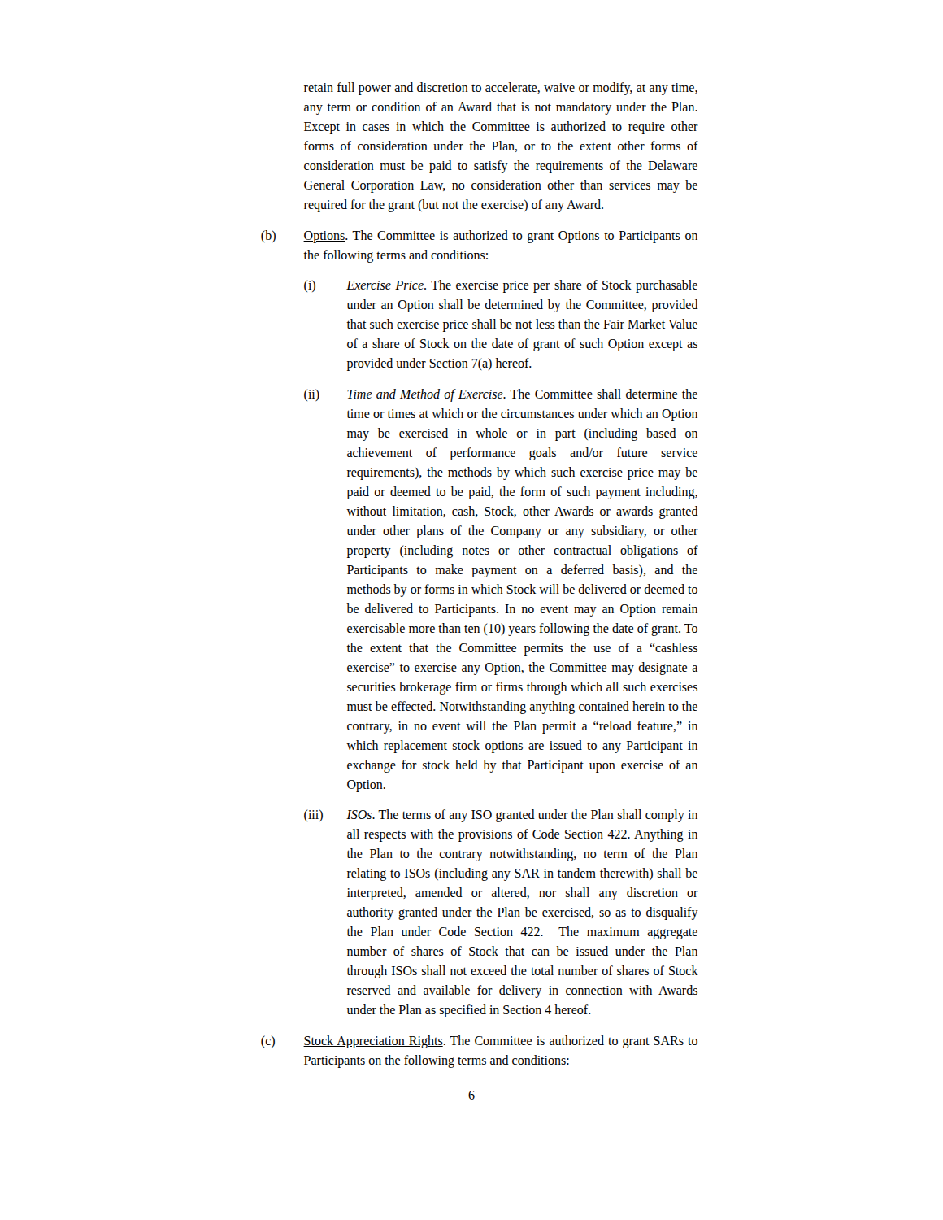retain full power and discretion to accelerate, waive or modify, at any time, any term or condition of an Award that is not mandatory under the Plan. Except in cases in which the Committee is authorized to require other forms of consideration under the Plan, or to the extent other forms of consideration must be paid to satisfy the requirements of the Delaware General Corporation Law, no consideration other than services may be required for the grant (but not the exercise) of any Award.
(b) Options. The Committee is authorized to grant Options to Participants on the following terms and conditions:
(i) Exercise Price. The exercise price per share of Stock purchasable under an Option shall be determined by the Committee, provided that such exercise price shall be not less than the Fair Market Value of a share of Stock on the date of grant of such Option except as provided under Section 7(a) hereof.
(ii) Time and Method of Exercise. The Committee shall determine the time or times at which or the circumstances under which an Option may be exercised in whole or in part (including based on achievement of performance goals and/or future service requirements), the methods by which such exercise price may be paid or deemed to be paid, the form of such payment including, without limitation, cash, Stock, other Awards or awards granted under other plans of the Company or any subsidiary, or other property (including notes or other contractual obligations of Participants to make payment on a deferred basis), and the methods by or forms in which Stock will be delivered or deemed to be delivered to Participants. In no event may an Option remain exercisable more than ten (10) years following the date of grant. To the extent that the Committee permits the use of a “cashless exercise” to exercise any Option, the Committee may designate a securities brokerage firm or firms through which all such exercises must be effected. Notwithstanding anything contained herein to the contrary, in no event will the Plan permit a “reload feature,” in which replacement stock options are issued to any Participant in exchange for stock held by that Participant upon exercise of an Option.
(iii) ISOs. The terms of any ISO granted under the Plan shall comply in all respects with the provisions of Code Section 422. Anything in the Plan to the contrary notwithstanding, no term of the Plan relating to ISOs (including any SAR in tandem therewith) shall be interpreted, amended or altered, nor shall any discretion or authority granted under the Plan be exercised, so as to disqualify the Plan under Code Section 422. The maximum aggregate number of shares of Stock that can be issued under the Plan through ISOs shall not exceed the total number of shares of Stock reserved and available for delivery in connection with Awards under the Plan as specified in Section 4 hereof.
(c) Stock Appreciation Rights. The Committee is authorized to grant SARs to Participants on the following terms and conditions:
6